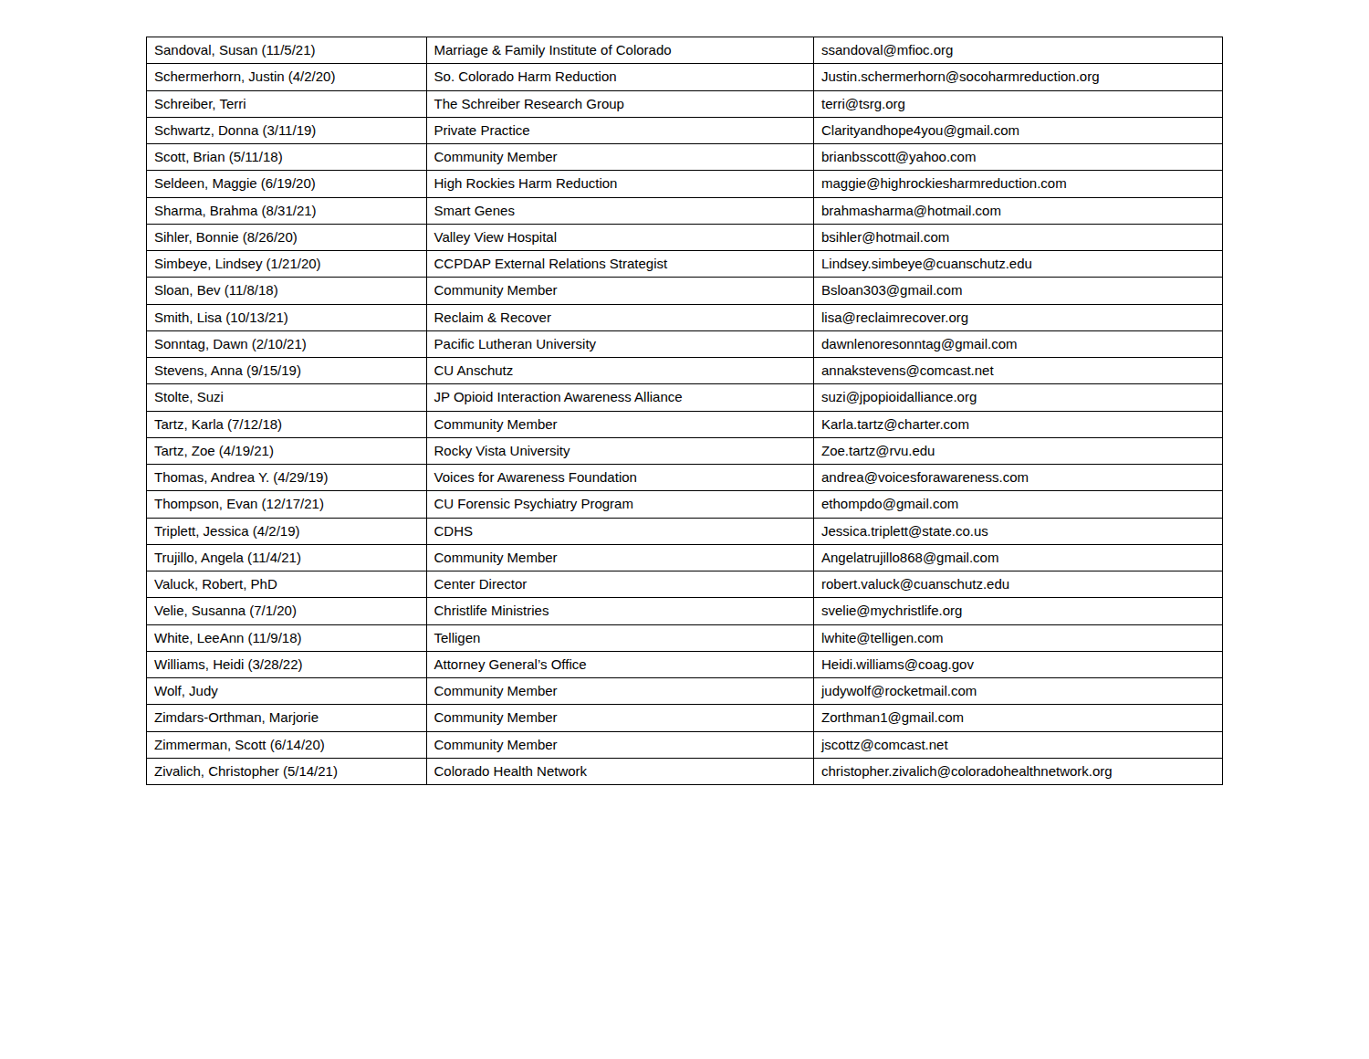| Sandoval, Susan (11/5/21) | Marriage & Family Institute of Colorado | ssandoval@mfioc.org |
| Schermerhorn, Justin (4/2/20) | So. Colorado Harm Reduction | Justin.schermerhorn@socoharmreduction.org |
| Schreiber, Terri | The Schreiber Research Group | terri@tsrg.org |
| Schwartz, Donna (3/11/19) | Private Practice | Clarityandhope4you@gmail.com |
| Scott, Brian (5/11/18) | Community Member | brianbsscott@yahoo.com |
| Seldeen, Maggie (6/19/20) | High Rockies Harm Reduction | maggie@highrockiesharmreduction.com |
| Sharma, Brahma (8/31/21) | Smart Genes | brahmasharma@hotmail.com |
| Sihler, Bonnie (8/26/20) | Valley View Hospital | bsihler@hotmail.com |
| Simbeye, Lindsey (1/21/20) | CCPDAP External Relations Strategist | Lindsey.simbeye@cuanschutz.edu |
| Sloan, Bev (11/8/18) | Community Member | Bsloan303@gmail.com |
| Smith, Lisa (10/13/21) | Reclaim & Recover | lisa@reclaimrecover.org |
| Sonntag, Dawn (2/10/21) | Pacific Lutheran University | dawnlenoresonntag@gmail.com |
| Stevens, Anna (9/15/19) | CU Anschutz | annakstevens@comcast.net |
| Stolte, Suzi | JP Opioid Interaction Awareness Alliance | suzi@jpopioidalliance.org |
| Tartz, Karla (7/12/18) | Community Member | Karla.tartz@charter.com |
| Tartz, Zoe (4/19/21) | Rocky Vista University | Zoe.tartz@rvu.edu |
| Thomas, Andrea Y. (4/29/19) | Voices for Awareness Foundation | andrea@voicesforawareness.com |
| Thompson, Evan (12/17/21) | CU Forensic Psychiatry Program | ethompdo@gmail.com |
| Triplett, Jessica (4/2/19) | CDHS | Jessica.triplett@state.co.us |
| Trujillo, Angela (11/4/21) | Community Member | Angelatrujillo868@gmail.com |
| Valuck, Robert, PhD | Center Director | robert.valuck@cuanschutz.edu |
| Velie, Susanna (7/1/20) | Christlife Ministries | svelie@mychristlife.org |
| White, LeeAnn (11/9/18) | Telligen | lwhite@telligen.com |
| Williams, Heidi (3/28/22) | Attorney General’s Office | Heidi.williams@coag.gov |
| Wolf, Judy | Community Member | judywolf@rocketmail.com |
| Zimdars-Orthman, Marjorie | Community Member | Zorthman1@gmail.com |
| Zimmerman, Scott (6/14/20) | Community Member | jscottz@comcast.net |
| Zivalich, Christopher (5/14/21) | Colorado Health Network | christopher.zivalich@coloradohealthnetwork.org |